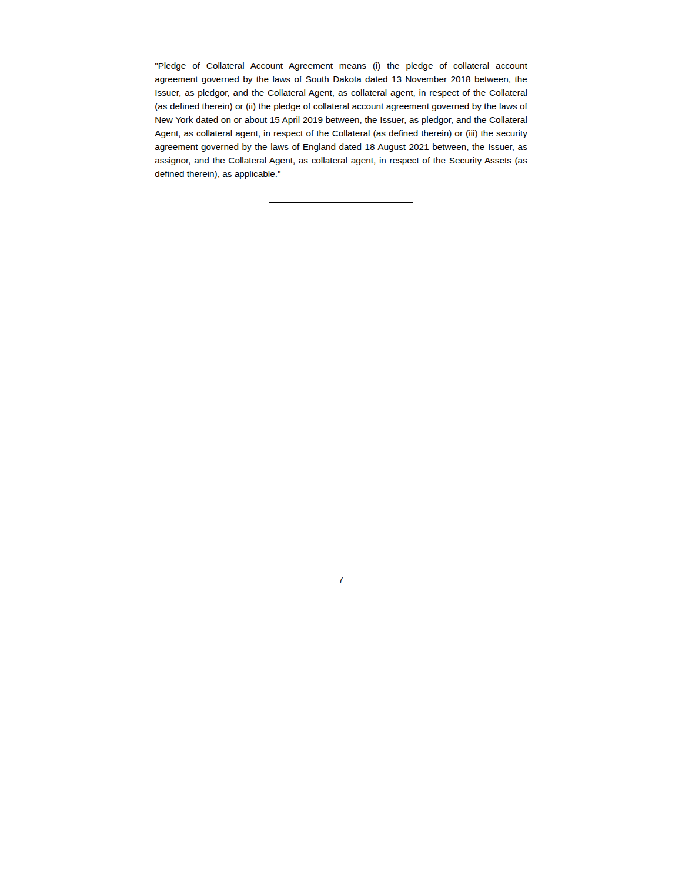"Pledge of Collateral Account Agreement means (i) the pledge of collateral account agreement governed by the laws of South Dakota dated 13 November 2018 between, the Issuer, as pledgor, and the Collateral Agent, as collateral agent, in respect of the Collateral (as defined therein) or (ii) the pledge of collateral account agreement governed by the laws of New York dated on or about 15 April 2019 between, the Issuer, as pledgor, and the Collateral Agent, as collateral agent, in respect of the Collateral (as defined therein) or (iii) the security agreement governed by the laws of England dated 18 August 2021 between, the Issuer, as assignor, and the Collateral Agent, as collateral agent, in respect of the Security Assets (as defined therein), as applicable."
7